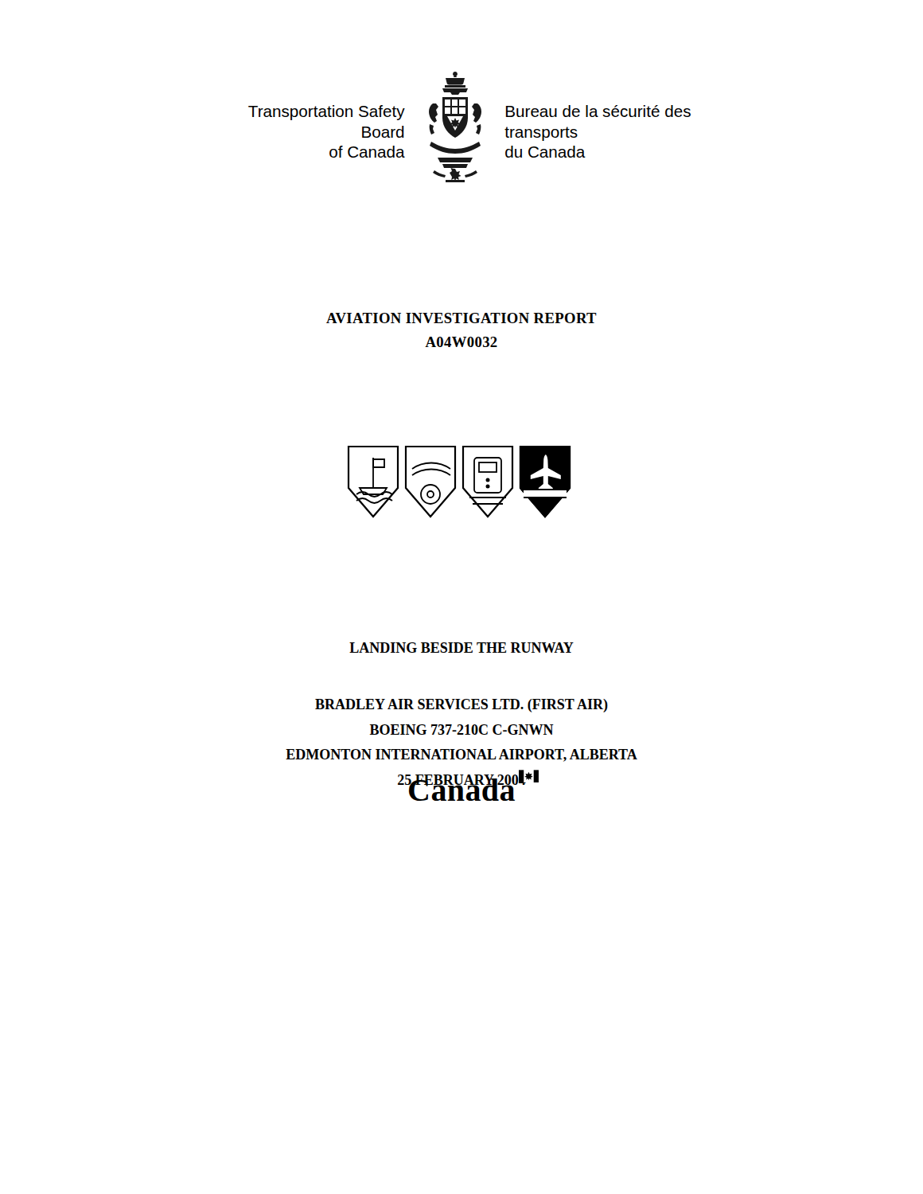Transportation Safety Board
of Canada
Bureau de la sécurité des transports
du Canada
AVIATION INVESTIGATION REPORT
A04W0032
LANDING BESIDE THE RUNWAY
BRADLEY AIR SERVICES LTD. (FIRST AIR)
BOEING 737-210C C-GNWN
EDMONTON INTERNATIONAL AIRPORT, ALBERTA
25 FEBRUARY 2004
Canada